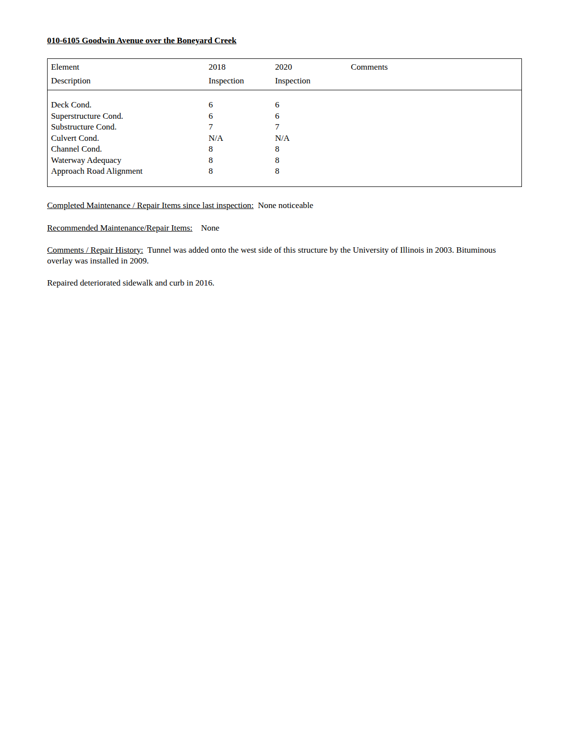010-6105 Goodwin Avenue over the Boneyard Creek
| Element | 2018 | 2020 | Comments |
| --- | --- | --- | --- |
| Description | Inspection | Inspection | |
| Deck Cond. | 6 | 6 | |
| Superstructure Cond. | 6 | 6 | |
| Substructure Cond. | 7 | 7 | |
| Culvert Cond. | N/A | N/A | |
| Channel Cond. | 8 | 8 | |
| Waterway Adequacy | 8 | 8 | |
| Approach Road Alignment | 8 | 8 | |
Completed Maintenance / Repair Items since last inspection: None noticeable
Recommended Maintenance/Repair Items: None
Comments / Repair History: Tunnel was added onto the west side of this structure by the University of Illinois in 2003. Bituminous overlay was installed in 2009.
Repaired deteriorated sidewalk and curb in 2016.